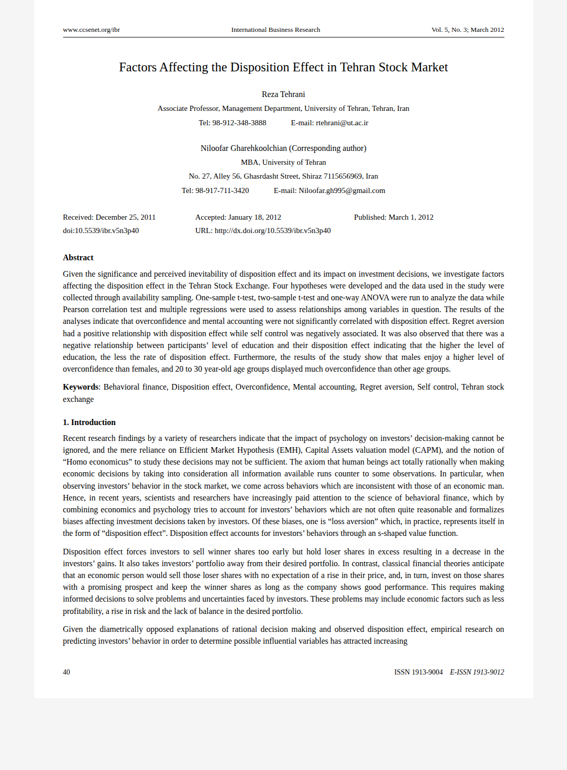www.ccsenet.org/ibr International Business Research Vol. 5, No. 3; March 2012
Factors Affecting the Disposition Effect in Tehran Stock Market
Reza Tehrani
Associate Professor, Management Department, University of Tehran, Tehran, Iran
Tel: 98-912-348-3888 E-mail: rtehrani@ut.ac.ir
Niloofar Gharehkoolchian (Corresponding author)
MBA, University of Tehran
No. 27, Alley 56, Ghasrdasht Street, Shiraz 7115656969, Iran
Tel: 98-917-711-3420 E-mail: Niloofar.gh995@gmail.com
| Received: December 25, 2011 | Accepted: January 18, 2012 | Published: March 1, 2012 |
| doi:10.5539/ibr.v5n3p40 | URL: http://dx.doi.org/10.5539/ibr.v5n3p40 |
Abstract
Given the significance and perceived inevitability of disposition effect and its impact on investment decisions, we investigate factors affecting the disposition effect in the Tehran Stock Exchange. Four hypotheses were developed and the data used in the study were collected through availability sampling. One-sample t-test, two-sample t-test and one-way ANOVA were run to analyze the data while Pearson correlation test and multiple regressions were used to assess relationships among variables in question. The results of the analyses indicate that overconfidence and mental accounting were not significantly correlated with disposition effect. Regret aversion had a positive relationship with disposition effect while self control was negatively associated. It was also observed that there was a negative relationship between participants’ level of education and their disposition effect indicating that the higher the level of education, the less the rate of disposition effect. Furthermore, the results of the study show that males enjoy a higher level of overconfidence than females, and 20 to 30 year-old age groups displayed much overconfidence than other age groups.
Keywords: Behavioral finance, Disposition effect, Overconfidence, Mental accounting, Regret aversion, Self control, Tehran stock exchange
1. Introduction
Recent research findings by a variety of researchers indicate that the impact of psychology on investors’ decision-making cannot be ignored, and the mere reliance on Efficient Market Hypothesis (EMH), Capital Assets valuation model (CAPM), and the notion of “Homo economicus” to study these decisions may not be sufficient. The axiom that human beings act totally rationally when making economic decisions by taking into consideration all information available runs counter to some observations. In particular, when observing investors’ behavior in the stock market, we come across behaviors which are inconsistent with those of an economic man. Hence, in recent years, scientists and researchers have increasingly paid attention to the science of behavioral finance, which by combining economics and psychology tries to account for investors’ behaviors which are not often quite reasonable and formalizes biases affecting investment decisions taken by investors. Of these biases, one is “loss aversion” which, in practice, represents itself in the form of “disposition effect”. Disposition effect accounts for investors’ behaviors through an s-shaped value function.
Disposition effect forces investors to sell winner shares too early but hold loser shares in excess resulting in a decrease in the investors’ gains. It also takes investors’ portfolio away from their desired portfolio. In contrast, classical financial theories anticipate that an economic person would sell those loser shares with no expectation of a rise in their price, and, in turn, invest on those shares with a promising prospect and keep the winner shares as long as the company shows good performance. This requires making informed decisions to solve problems and uncertainties faced by investors. These problems may include economic factors such as less profitability, a rise in risk and the lack of balance in the desired portfolio.
Given the diametrically opposed explanations of rational decision making and observed disposition effect, empirical research on predicting investors’ behavior in order to determine possible influential variables has attracted increasing
40 ISSN 1913-9004 E-ISSN 1913-9012